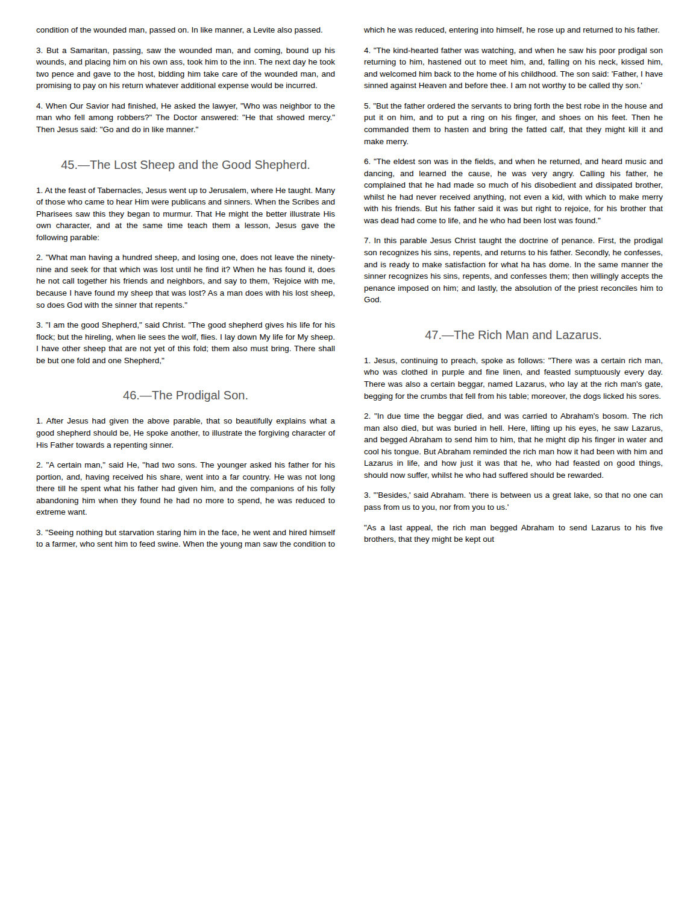condition of the wounded man, passed on. In like manner, a Levite also passed.
3. But a Samaritan, passing, saw the wounded man, and coming, bound up his wounds, and placing him on his own ass, took him to the inn. The next day he took two pence and gave to the host, bidding him take care of the wounded man, and promising to pay on his return whatever additional expense would be incurred.
4. When Our Savior had finished, He asked the lawyer, "Who was neighbor to the man who fell among robbers?" The Doctor answered: "He that showed mercy." Then Jesus said: "Go and do in like manner."
45.—The Lost Sheep and the Good Shepherd.
1. At the feast of Tabernacles, Jesus went up to Jerusalem, where He taught. Many of those who came to hear Him were publicans and sinners. When the Scribes and Pharisees saw this they began to murmur. That He might the better illustrate His own character, and at the same time teach them a lesson, Jesus gave the following parable:
2. "What man having a hundred sheep, and losing one, does not leave the ninety-nine and seek for that which was lost until he find it? When he has found it, does he not call together his friends and neighbors, and say to them, 'Rejoice with me, because I have found my sheep that was lost? As a man does with his lost sheep, so does God with the sinner that repents."
3. "I am the good Shepherd," said Christ. "The good shepherd gives his life for his flock; but the hireling, when lie sees the wolf, flies. I lay down My life for My sheep. I have other sheep that are not yet of this fold; them also must bring. There shall be but one fold and one Shepherd,"
46.—The Prodigal Son.
1. After Jesus had given the above parable, that so beautifully explains what a good shepherd should be, He spoke another, to illustrate the forgiving character of His Father towards a repenting sinner.
2. "A certain man," said He, "had two sons. The younger asked his father for his portion, and, having received his share, went into a far country. He was not long there till he spent what his father had given him, and the companions of his folly abandoning him when they found he had no more to spend, he was reduced to extreme want.
3. "Seeing nothing but starvation staring him in the face, he went and hired himself to a farmer, who sent him to feed swine. When the young man saw the condition to which he was reduced, entering into himself, he rose up and returned to his father.
4. "The kind-hearted father was watching, and when he saw his poor prodigal son returning to him, hastened out to meet him, and, falling on his neck, kissed him, and welcomed him back to the home of his childhood. The son said: 'Father, I have sinned against Heaven and before thee. I am not worthy to be called thy son.'
5. "But the father ordered the servants to bring forth the best robe in the house and put it on him, and to put a ring on his finger, and shoes on his feet. Then he commanded them to hasten and bring the fatted calf, that they might kill it and make merry.
6. "The eldest son was in the fields, and when he returned, and heard music and dancing, and learned the cause, he was very angry. Calling his father, he complained that he had made so much of his disobedient and dissipated brother, whilst he had never received anything, not even a kid, with which to make merry with his friends. But his father said it was but right to rejoice, for his brother that was dead had come to life, and he who had been lost was found."
7. In this parable Jesus Christ taught the doctrine of penance. First, the prodigal son recognizes his sins, repents, and returns to his father. Secondly, he confesses, and is ready to make satisfaction for what ha has dome. In the same manner the sinner recognizes his sins, repents, and confesses them; then willingly accepts the penance imposed on him; and lastly, the absolution of the priest reconciles him to God.
47.—The Rich Man and Lazarus.
1. Jesus, continuing to preach, spoke as follows: "There was a certain rich man, who was clothed in purple and fine linen, and feasted sumptuously every day. There was also a certain beggar, named Lazarus, who lay at the rich man's gate, begging for the crumbs that fell from his table; moreover, the dogs licked his sores.
2. "In due time the beggar died, and was carried to Abraham's bosom. The rich man also died, but was buried in hell. Here, lifting up his eyes, he saw Lazarus, and begged Abraham to send him to him, that he might dip his finger in water and cool his tongue. But Abraham reminded the rich man how it had been with him and Lazarus in life, and how just it was that he, who had feasted on good things, should now suffer, whilst he who had suffered should be rewarded.
3. "'Besides,' said Abraham. 'there is between us a great lake, so that no one can pass from us to you, nor from you to us.'
"As a last appeal, the rich man begged Abraham to send Lazarus to his five brothers, that they might be kept out